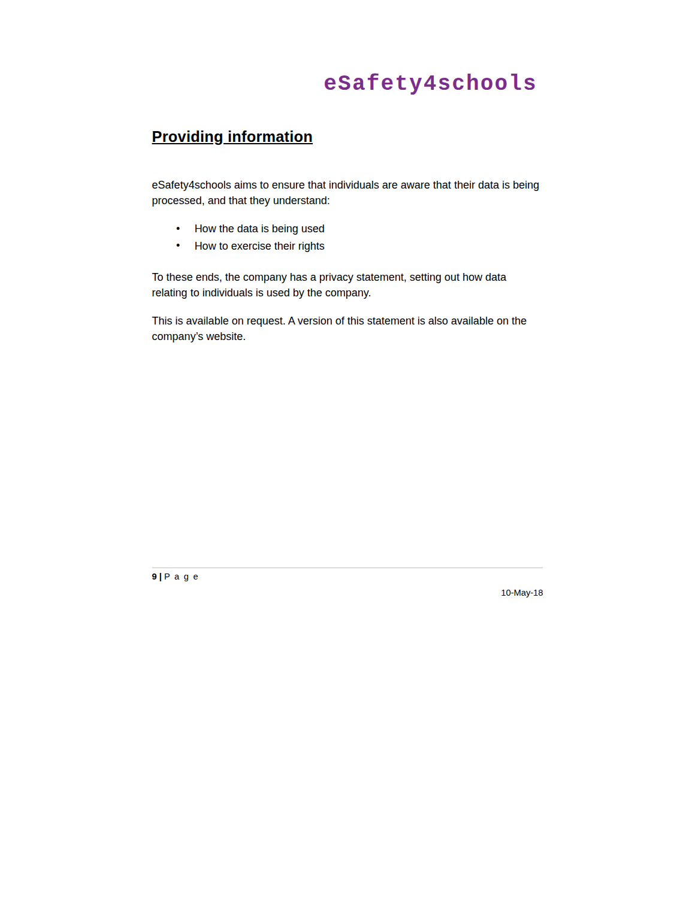eSafety4schools
Providing information
eSafety4schools aims to ensure that individuals are aware that their data is being processed, and that they understand:
How the data is being used
How to exercise their rights
To these ends, the company has a privacy statement, setting out how data relating to individuals is used by the company.
This is available on request. A version of this statement is also available on the company’s website.
9 | P a g e
10-May-18